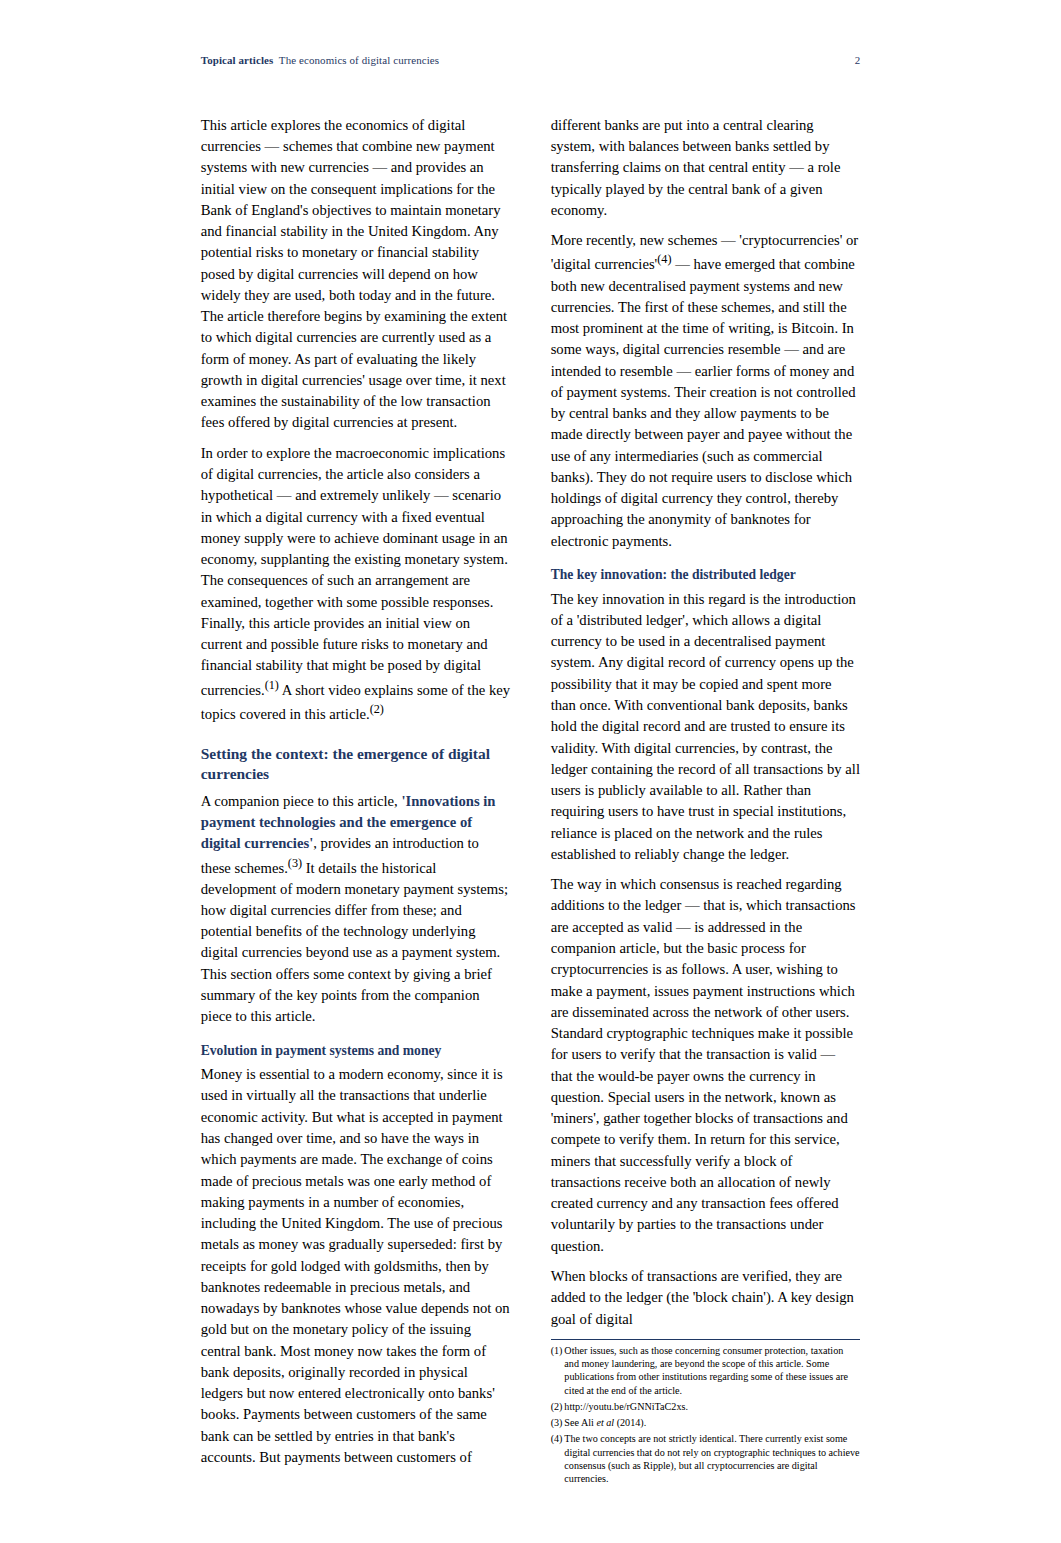Topical articles The economics of digital currencies
2
This article explores the economics of digital currencies — schemes that combine new payment systems with new currencies — and provides an initial view on the consequent implications for the Bank of England's objectives to maintain monetary and financial stability in the United Kingdom. Any potential risks to monetary or financial stability posed by digital currencies will depend on how widely they are used, both today and in the future. The article therefore begins by examining the extent to which digital currencies are currently used as a form of money. As part of evaluating the likely growth in digital currencies' usage over time, it next examines the sustainability of the low transaction fees offered by digital currencies at present.
In order to explore the macroeconomic implications of digital currencies, the article also considers a hypothetical — and extremely unlikely — scenario in which a digital currency with a fixed eventual money supply were to achieve dominant usage in an economy, supplanting the existing monetary system. The consequences of such an arrangement are examined, together with some possible responses. Finally, this article provides an initial view on current and possible future risks to monetary and financial stability that might be posed by digital currencies.(1) A short video explains some of the key topics covered in this article.(2)
Setting the context: the emergence of digital currencies
A companion piece to this article, 'Innovations in payment technologies and the emergence of digital currencies', provides an introduction to these schemes.(3) It details the historical development of modern monetary payment systems; how digital currencies differ from these; and potential benefits of the technology underlying digital currencies beyond use as a payment system. This section offers some context by giving a brief summary of the key points from the companion piece to this article.
Evolution in payment systems and money
Money is essential to a modern economy, since it is used in virtually all the transactions that underlie economic activity. But what is accepted in payment has changed over time, and so have the ways in which payments are made. The exchange of coins made of precious metals was one early method of making payments in a number of economies, including the United Kingdom. The use of precious metals as money was gradually superseded: first by receipts for gold lodged with goldsmiths, then by banknotes redeemable in precious metals, and nowadays by banknotes whose value depends not on gold but on the monetary policy of the issuing central bank. Most money now takes the form of bank deposits, originally recorded in physical ledgers but now entered electronically onto banks' books. Payments between customers of the same bank can be settled by entries in that bank's accounts. But payments between customers of different banks are put into a central clearing system, with balances between banks settled by transferring claims on that central entity — a role typically played by the central bank of a given economy.
More recently, new schemes — 'cryptocurrencies' or 'digital currencies'(4) — have emerged that combine both new decentralised payment systems and new currencies. The first of these schemes, and still the most prominent at the time of writing, is Bitcoin. In some ways, digital currencies resemble — and are intended to resemble — earlier forms of money and of payment systems. Their creation is not controlled by central banks and they allow payments to be made directly between payer and payee without the use of any intermediaries (such as commercial banks). They do not require users to disclose which holdings of digital currency they control, thereby approaching the anonymity of banknotes for electronic payments.
The key innovation: the distributed ledger
The key innovation in this regard is the introduction of a 'distributed ledger', which allows a digital currency to be used in a decentralised payment system. Any digital record of currency opens up the possibility that it may be copied and spent more than once. With conventional bank deposits, banks hold the digital record and are trusted to ensure its validity. With digital currencies, by contrast, the ledger containing the record of all transactions by all users is publicly available to all. Rather than requiring users to have trust in special institutions, reliance is placed on the network and the rules established to reliably change the ledger.
The way in which consensus is reached regarding additions to the ledger — that is, which transactions are accepted as valid — is addressed in the companion article, but the basic process for cryptocurrencies is as follows. A user, wishing to make a payment, issues payment instructions which are disseminated across the network of other users. Standard cryptographic techniques make it possible for users to verify that the transaction is valid — that the would-be payer owns the currency in question. Special users in the network, known as 'miners', gather together blocks of transactions and compete to verify them. In return for this service, miners that successfully verify a block of transactions receive both an allocation of newly created currency and any transaction fees offered voluntarily by parties to the transactions under question.
When blocks of transactions are verified, they are added to the ledger (the 'block chain'). A key design goal of digital
(1) Other issues, such as those concerning consumer protection, taxation and money laundering, are beyond the scope of this article. Some publications from other institutions regarding some of these issues are cited at the end of the article.
(2) http://youtu.be/rGNNiTaC2xs.
(3) See Ali et al (2014).
(4) The two concepts are not strictly identical. There currently exist some digital currencies that do not rely on cryptographic techniques to achieve consensus (such as Ripple), but all cryptocurrencies are digital currencies.